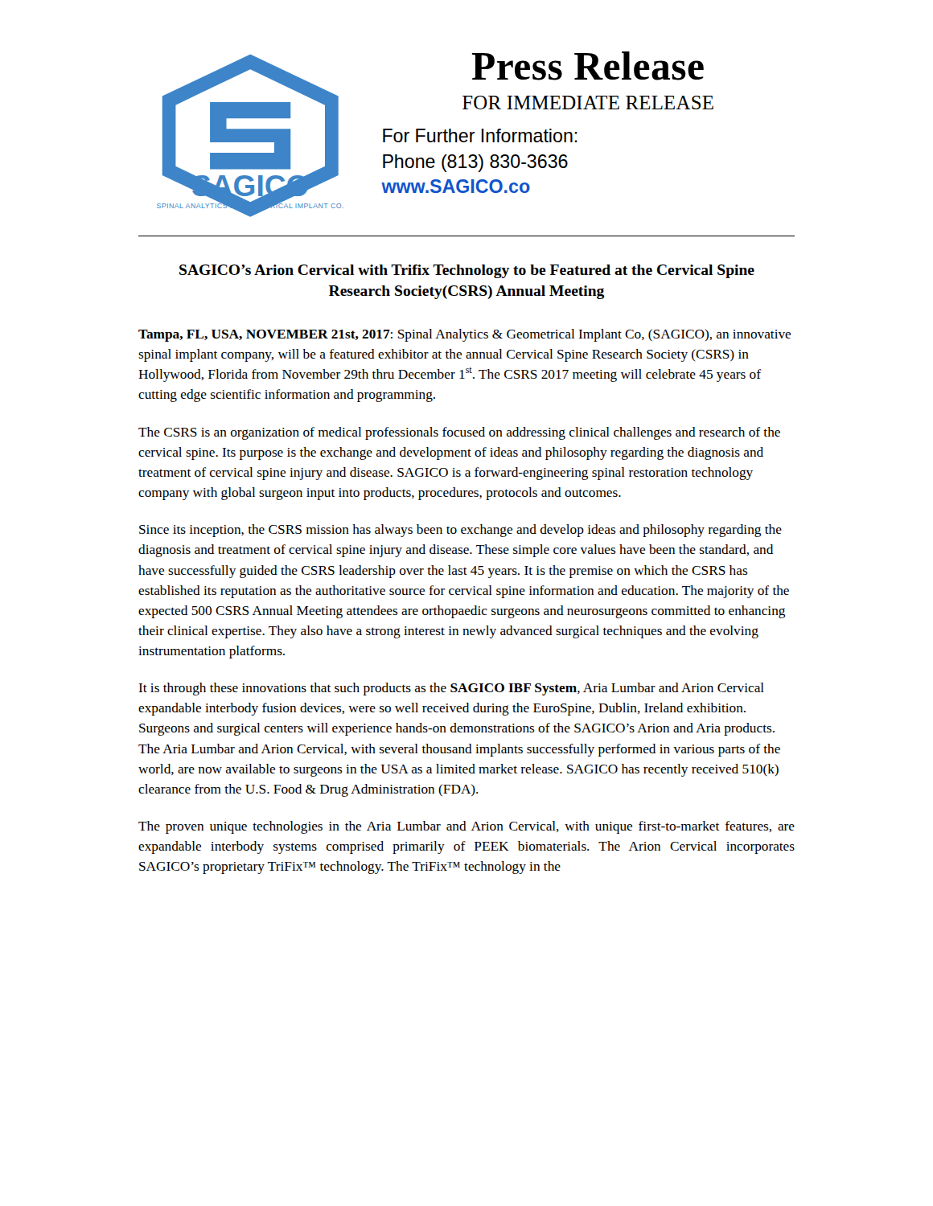SAGICO SPINAL ANALYTICS & GEOMETRICAL IMPLANT CO.
Press Release
FOR IMMEDIATE RELEASE
For Further Information:
Phone (813) 830-3636
www.SAGICO.co
SAGICO’s Arion Cervical with Trifix Technology to be Featured at the Cervical Spine Research Society(CSRS) Annual Meeting
Tampa, FL, USA, NOVEMBER 21st, 2017: Spinal Analytics & Geometrical Implant Co, (SAGICO), an innovative spinal implant company, will be a featured exhibitor at the annual Cervical Spine Research Society (CSRS) in Hollywood, Florida from November 29th thru December 1st. The CSRS 2017 meeting will celebrate 45 years of cutting edge scientific information and programming.
The CSRS is an organization of medical professionals focused on addressing clinical challenges and research of the cervical spine. Its purpose is the exchange and development of ideas and philosophy regarding the diagnosis and treatment of cervical spine injury and disease. SAGICO is a forward-engineering spinal restoration technology company with global surgeon input into products, procedures, protocols and outcomes.
Since its inception, the CSRS mission has always been to exchange and develop ideas and philosophy regarding the diagnosis and treatment of cervical spine injury and disease. These simple core values have been the standard, and have successfully guided the CSRS leadership over the last 45 years. It is the premise on which the CSRS has established its reputation as the authoritative source for cervical spine information and education. The majority of the expected 500 CSRS Annual Meeting attendees are orthopaedic surgeons and neurosurgeons committed to enhancing their clinical expertise. They also have a strong interest in newly advanced surgical techniques and the evolving instrumentation platforms.
It is through these innovations that such products as the SAGICO IBF System, Aria Lumbar and Arion Cervical expandable interbody fusion devices, were so well received during the EuroSpine, Dublin, Ireland exhibition. Surgeons and surgical centers will experience hands-on demonstrations of the SAGICO’s Arion and Aria products. The Aria Lumbar and Arion Cervical, with several thousand implants successfully performed in various parts of the world, are now available to surgeons in the USA as a limited market release. SAGICO has recently received 510(k) clearance from the U.S. Food & Drug Administration (FDA).
The proven unique technologies in the Aria Lumbar and Arion Cervical, with unique first-to-market features, are expandable interbody systems comprised primarily of PEEK biomaterials. The Arion Cervical incorporates SAGICO’s proprietary TriFix™ technology. The TriFix™ technology in the